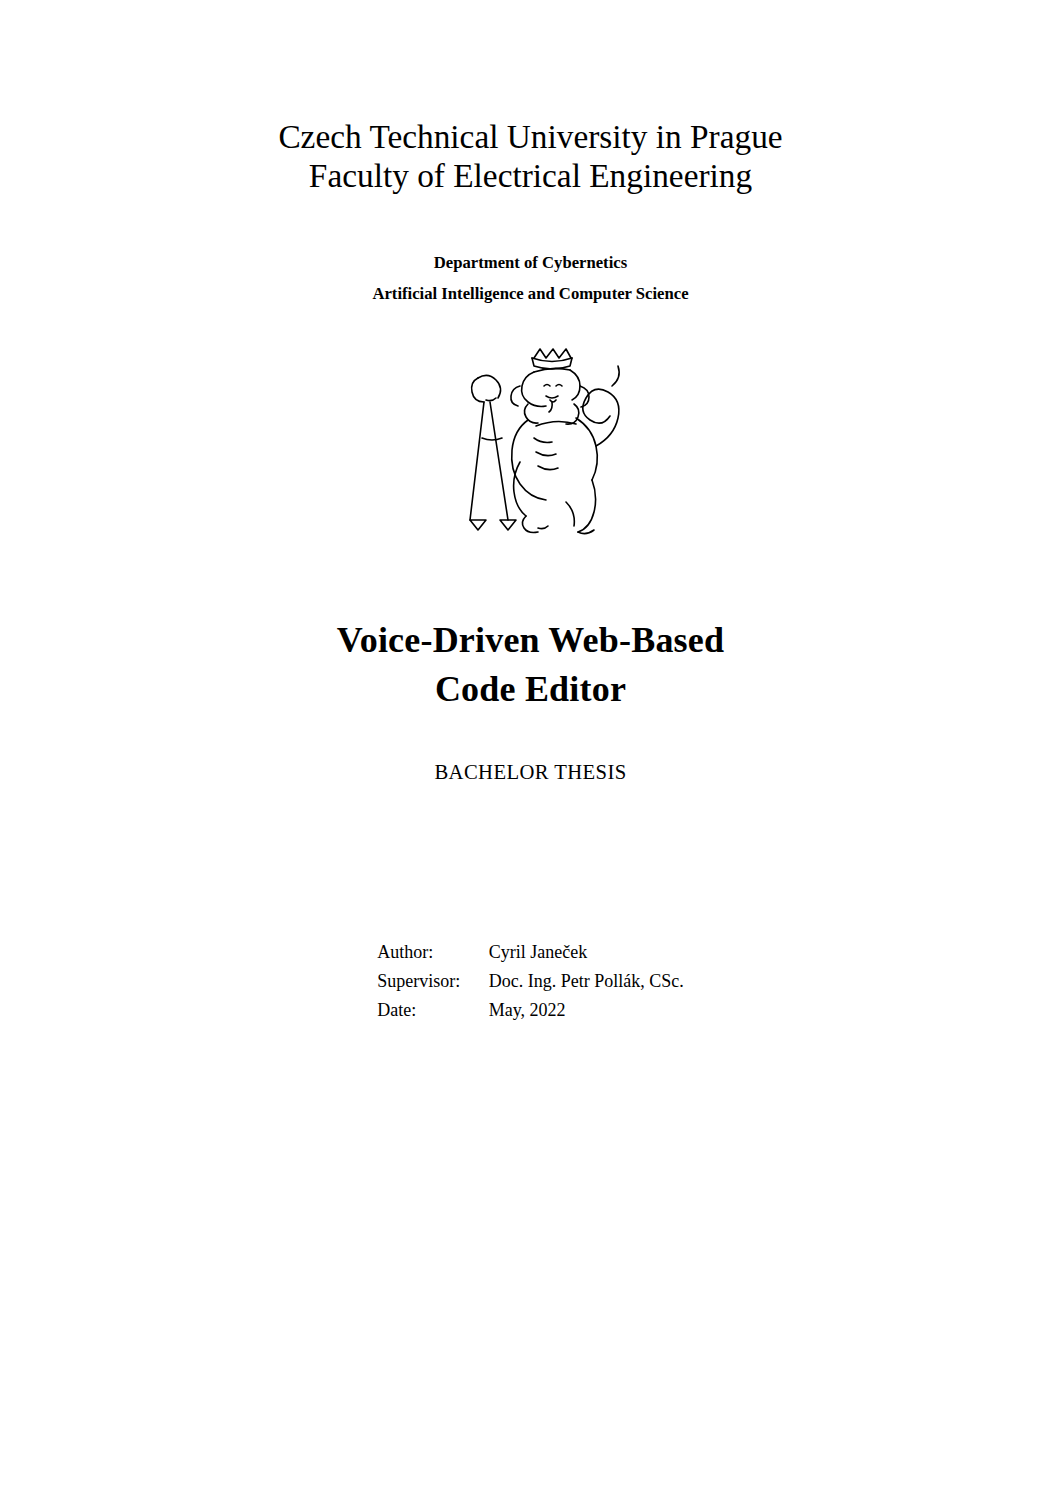Czech Technical University in Prague
Faculty of Electrical Engineering
Department of Cybernetics
Artificial Intelligence and Computer Science
Voice-Driven Web-Based Code Editor
BACHELOR THESIS
| Author: | Cyril Janeček |
| Supervisor: | Doc. Ing. Petr Pollák, CSc. |
| Date: | May, 2022 |